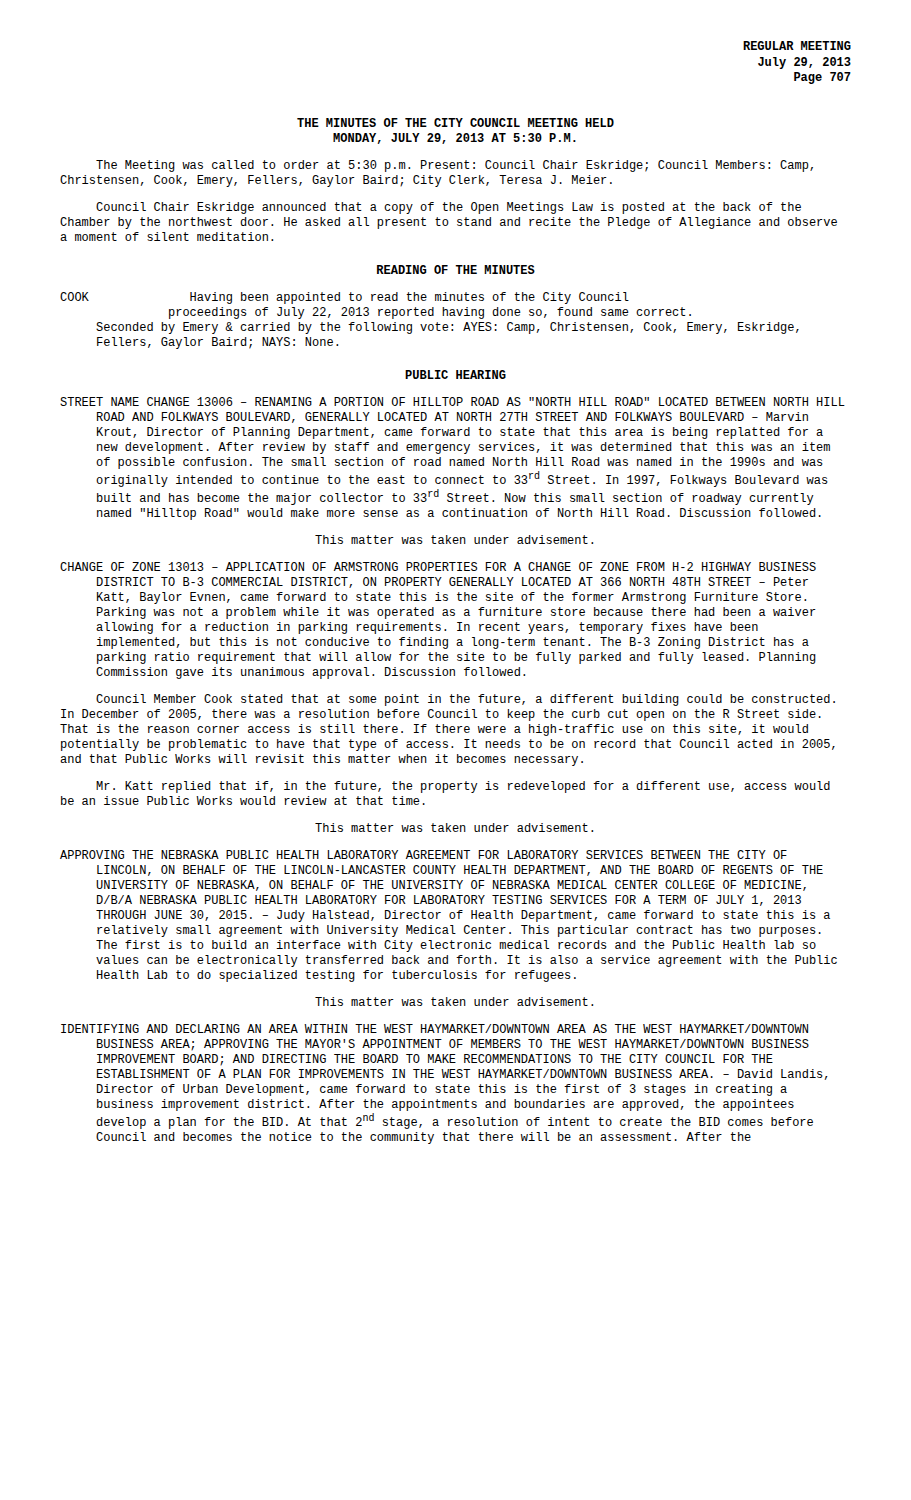REGULAR MEETING
July 29, 2013
Page 707
THE MINUTES OF THE CITY COUNCIL MEETING HELD
MONDAY, JULY 29, 2013 AT 5:30 P.M.
The Meeting was called to order at 5:30 p.m. Present: Council Chair Eskridge; Council Members: Camp, Christensen, Cook, Emery, Fellers, Gaylor Baird; City Clerk, Teresa J. Meier.
Council Chair Eskridge announced that a copy of the Open Meetings Law is posted at the back of the Chamber by the northwest door. He asked all present to stand and recite the Pledge of Allegiance and observe a moment of silent meditation.
READING OF THE MINUTES
COOK Having been appointed to read the minutes of the City Council
proceedings of July 22, 2013 reported having done so, found same correct.
Seconded by Emery & carried by the following vote: AYES: Camp, Christensen, Cook, Emery, Eskridge, Fellers, Gaylor Baird; NAYS: None.
PUBLIC HEARING
STREET NAME CHANGE 13006 – RENAMING A PORTION OF HILLTOP ROAD AS "NORTH HILL ROAD" LOCATED BETWEEN NORTH HILL ROAD AND FOLKWAYS BOULEVARD, GENERALLY LOCATED AT NORTH 27TH STREET AND FOLKWAYS BOULEVARD – Marvin Krout, Director of Planning Department, came forward to state that this area is being replatted for a new development. After review by staff and emergency services, it was determined that this was an item of possible confusion. The small section of road named North Hill Road was named in the 1990s and was originally intended to continue to the east to connect to 33rd Street. In 1997, Folkways Boulevard was built and has become the major collector to 33rd Street. Now this small section of roadway currently named "Hilltop Road" would make more sense as a continuation of North Hill Road. Discussion followed.
This matter was taken under advisement.
CHANGE OF ZONE 13013 – APPLICATION OF ARMSTRONG PROPERTIES FOR A CHANGE OF ZONE FROM H-2 HIGHWAY BUSINESS DISTRICT TO B-3 COMMERCIAL DISTRICT, ON PROPERTY GENERALLY LOCATED AT 366 NORTH 48TH STREET – Peter Katt, Baylor Evnen, came forward to state this is the site of the former Armstrong Furniture Store. Parking was not a problem while it was operated as a furniture store because there had been a waiver allowing for a reduction in parking requirements. In recent years, temporary fixes have been implemented, but this is not conducive to finding a long-term tenant. The B-3 Zoning District has a parking ratio requirement that will allow for the site to be fully parked and fully leased. Planning Commission gave its unanimous approval. Discussion followed.
Council Member Cook stated that at some point in the future, a different building could be constructed. In December of 2005, there was a resolution before Council to keep the curb cut open on the R Street side. That is the reason corner access is still there. If there were a high-traffic use on this site, it would potentially be problematic to have that type of access. It needs to be on record that Council acted in 2005, and that Public Works will revisit this matter when it becomes necessary.
Mr. Katt replied that if, in the future, the property is redeveloped for a different use, access would be an issue Public Works would review at that time.
This matter was taken under advisement.
APPROVING THE NEBRASKA PUBLIC HEALTH LABORATORY AGREEMENT FOR LABORATORY SERVICES BETWEEN THE CITY OF LINCOLN, ON BEHALF OF THE LINCOLN-LANCASTER COUNTY HEALTH DEPARTMENT, AND THE BOARD OF REGENTS OF THE UNIVERSITY OF NEBRASKA, ON BEHALF OF THE UNIVERSITY OF NEBRASKA MEDICAL CENTER COLLEGE OF MEDICINE, D/B/A NEBRASKA PUBLIC HEALTH LABORATORY FOR LABORATORY TESTING SERVICES FOR A TERM OF JULY 1, 2013 THROUGH JUNE 30, 2015. – Judy Halstead, Director of Health Department, came forward to state this is a relatively small agreement with University Medical Center. This particular contract has two purposes. The first is to build an interface with City electronic medical records and the Public Health lab so values can be electronically transferred back and forth. It is also a service agreement with the Public Health Lab to do specialized testing for tuberculosis for refugees.
This matter was taken under advisement.
IDENTIFYING AND DECLARING AN AREA WITHIN THE WEST HAYMARKET/DOWNTOWN AREA AS THE WEST HAYMARKET/DOWNTOWN BUSINESS AREA; APPROVING THE MAYOR'S APPOINTMENT OF MEMBERS TO THE WEST HAYMARKET/DOWNTOWN BUSINESS IMPROVEMENT BOARD; AND DIRECTING THE BOARD TO MAKE RECOMMENDATIONS TO THE CITY COUNCIL FOR THE ESTABLISHMENT OF A PLAN FOR IMPROVEMENTS IN THE WEST HAYMARKET/DOWNTOWN BUSINESS AREA. – David Landis, Director of Urban Development, came forward to state this is the first of 3 stages in creating a business improvement district. After the appointments and boundaries are approved, the appointees develop a plan for the BID. At that 2nd stage, a resolution of intent to create the BID comes before Council and becomes the notice to the community that there will be an assessment. After the